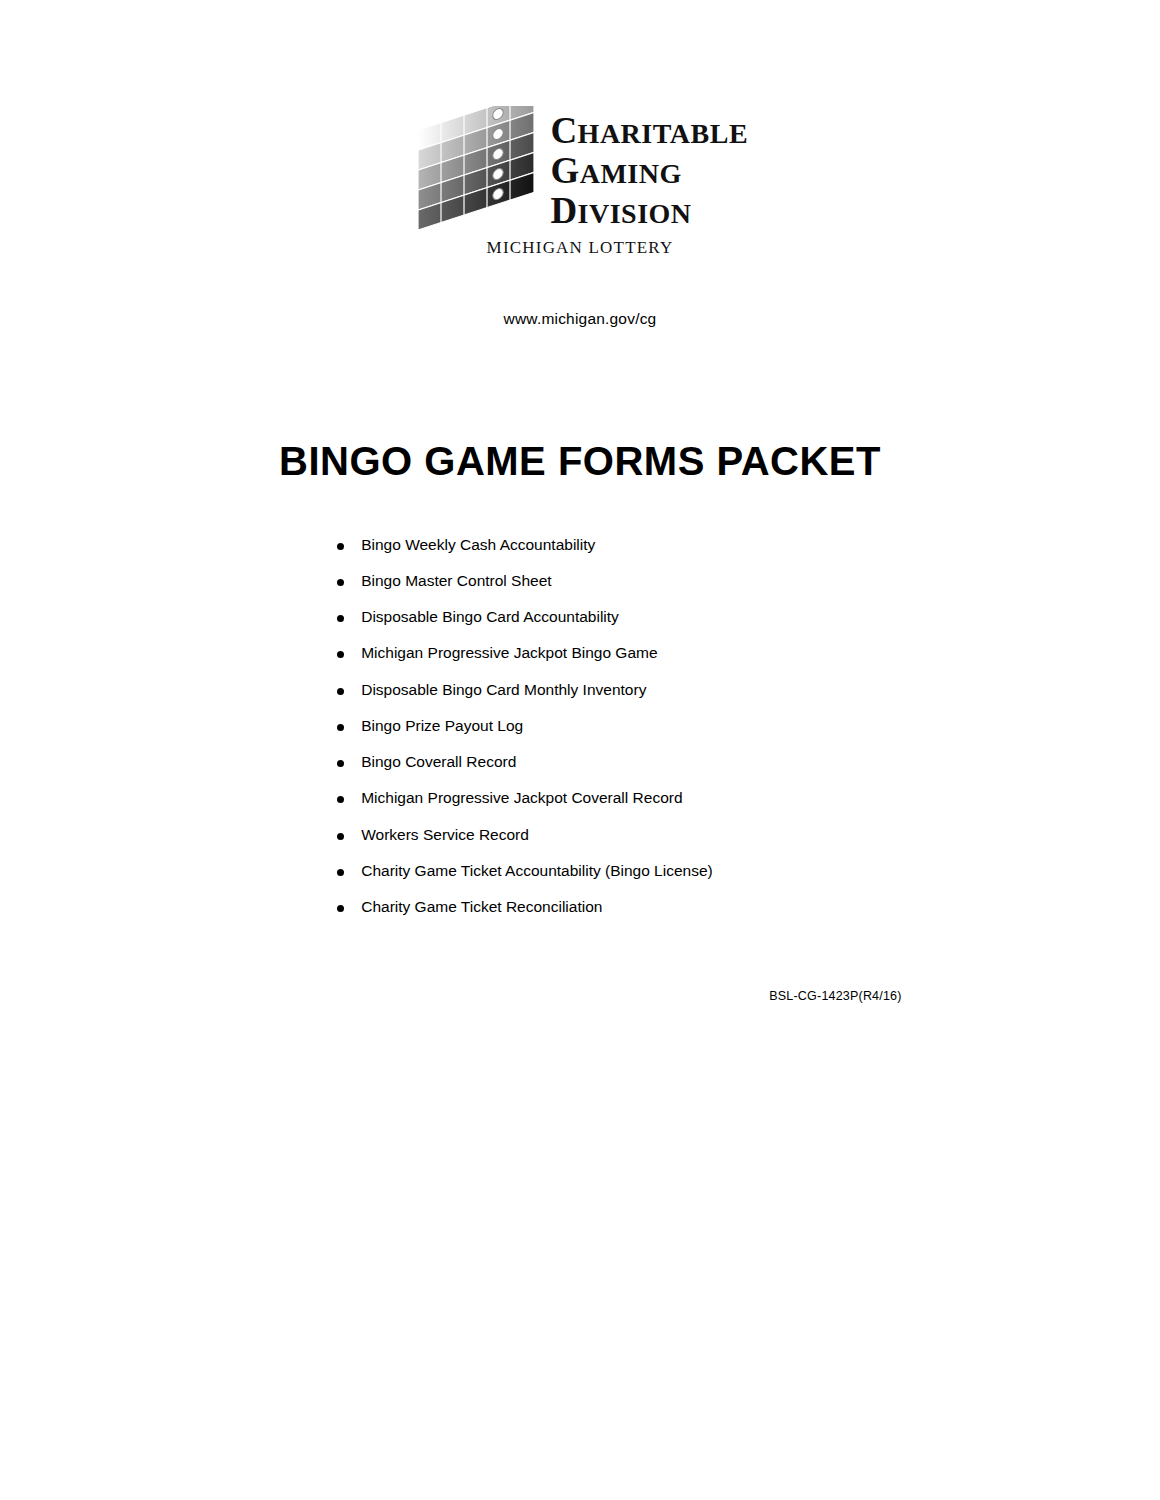CHARITABLE
GAMING
DIVISION
MICHIGAN LOTTERY
www.michigan.gov/cg
BINGO GAME FORMS PACKET
Bingo Weekly Cash Accountability
Bingo Master Control Sheet
Disposable Bingo Card Accountability
Michigan Progressive Jackpot Bingo Game
Disposable Bingo Card Monthly Inventory
Bingo Prize Payout Log
Bingo Coverall Record
Michigan Progressive Jackpot Coverall Record
Workers Service Record
Charity Game Ticket Accountability (Bingo License)
Charity Game Ticket Reconciliation
BSL-CG-1423P(R4/16)